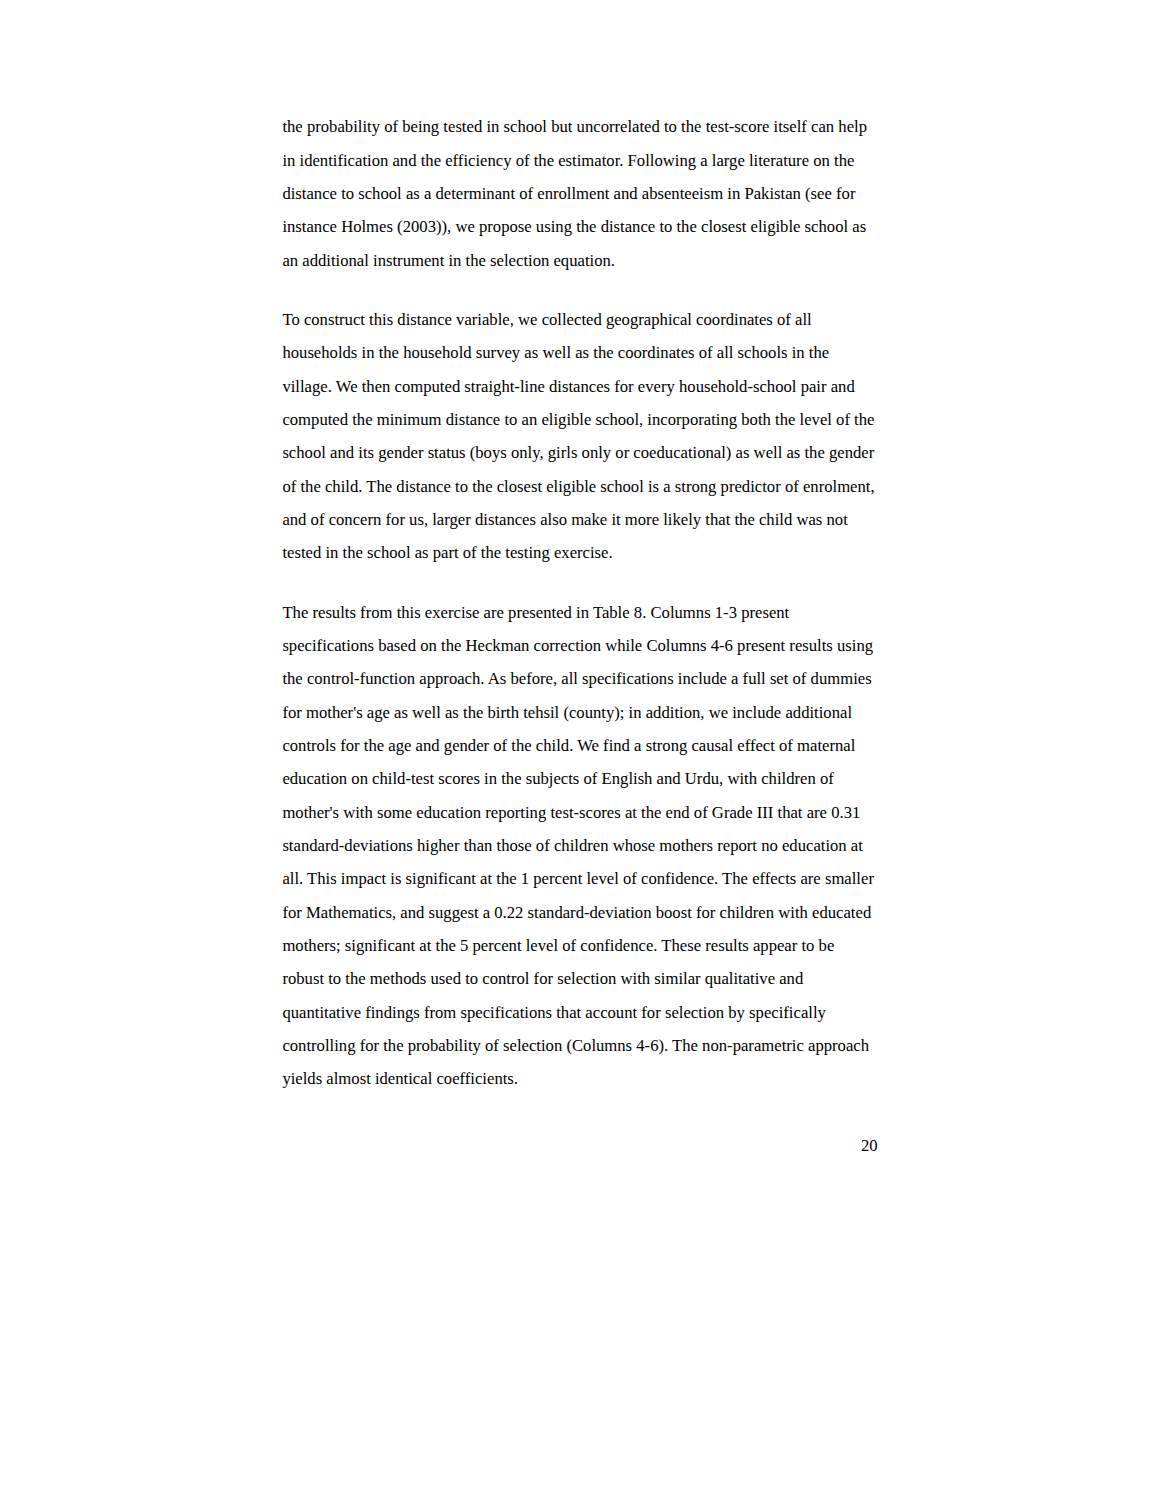the probability of being tested in school but uncorrelated to the test-score itself can help in identification and the efficiency of the estimator. Following a large literature on the distance to school as a determinant of enrollment and absenteeism in Pakistan (see for instance Holmes (2003)), we propose using the distance to the closest eligible school as an additional instrument in the selection equation.
To construct this distance variable, we collected geographical coordinates of all households in the household survey as well as the coordinates of all schools in the village. We then computed straight-line distances for every household-school pair and computed the minimum distance to an eligible school, incorporating both the level of the school and its gender status (boys only, girls only or coeducational) as well as the gender of the child. The distance to the closest eligible school is a strong predictor of enrolment, and of concern for us, larger distances also make it more likely that the child was not tested in the school as part of the testing exercise.
The results from this exercise are presented in Table 8. Columns 1-3 present specifications based on the Heckman correction while Columns 4-6 present results using the control-function approach. As before, all specifications include a full set of dummies for mother's age as well as the birth tehsil (county); in addition, we include additional controls for the age and gender of the child. We find a strong causal effect of maternal education on child-test scores in the subjects of English and Urdu, with children of mother's with some education reporting test-scores at the end of Grade III that are 0.31 standard-deviations higher than those of children whose mothers report no education at all. This impact is significant at the 1 percent level of confidence. The effects are smaller for Mathematics, and suggest a 0.22 standard-deviation boost for children with educated mothers; significant at the 5 percent level of confidence. These results appear to be robust to the methods used to control for selection with similar qualitative and quantitative findings from specifications that account for selection by specifically controlling for the probability of selection (Columns 4-6). The non-parametric approach yields almost identical coefficients.
20